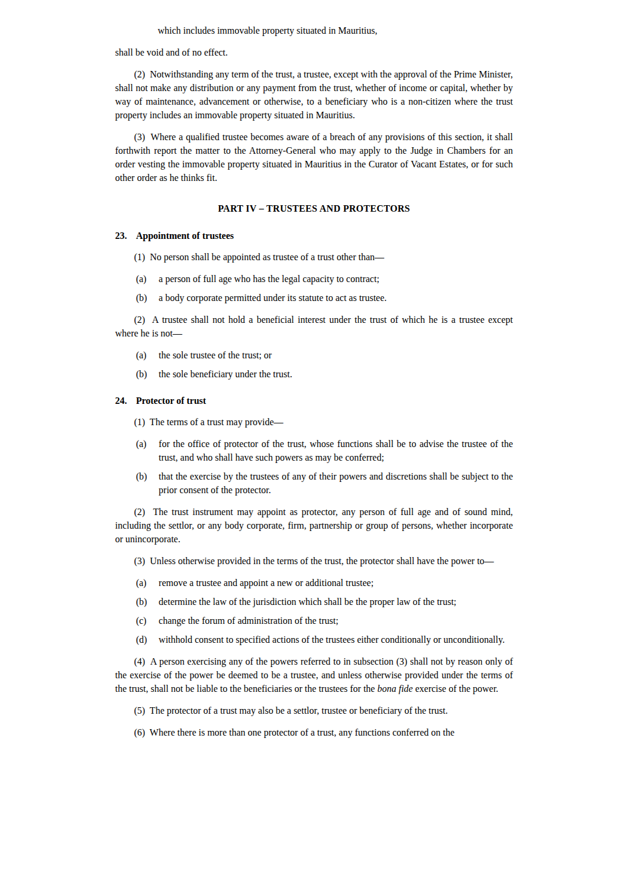which includes immovable property situated in Mauritius,
shall be void and of no effect.
(2) Notwithstanding any term of the trust, a trustee, except with the approval of the Prime Minister, shall not make any distribution or any payment from the trust, whether of income or capital, whether by way of maintenance, advancement or otherwise, to a beneficiary who is a non-citizen where the trust property includes an immovable property situated in Mauritius.
(3) Where a qualified trustee becomes aware of a breach of any provisions of this section, it shall forthwith report the matter to the Attorney-General who may apply to the Judge in Chambers for an order vesting the immovable property situated in Mauritius in the Curator of Vacant Estates, or for such other order as he thinks fit.
PART IV – TRUSTEES AND PROTECTORS
23. Appointment of trustees
(1) No person shall be appointed as trustee of a trust other than—
(a) a person of full age who has the legal capacity to contract;
(b) a body corporate permitted under its statute to act as trustee.
(2) A trustee shall not hold a beneficial interest under the trust of which he is a trustee except where he is not—
(a) the sole trustee of the trust; or
(b) the sole beneficiary under the trust.
24. Protector of trust
(1) The terms of a trust may provide—
(a) for the office of protector of the trust, whose functions shall be to advise the trustee of the trust, and who shall have such powers as may be conferred;
(b) that the exercise by the trustees of any of their powers and discretions shall be subject to the prior consent of the protector.
(2) The trust instrument may appoint as protector, any person of full age and of sound mind, including the settlor, or any body corporate, firm, partnership or group of persons, whether incorporate or unincorporate.
(3) Unless otherwise provided in the terms of the trust, the protector shall have the power to—
(a) remove a trustee and appoint a new or additional trustee;
(b) determine the law of the jurisdiction which shall be the proper law of the trust;
(c) change the forum of administration of the trust;
(d) withhold consent to specified actions of the trustees either conditionally or unconditionally.
(4) A person exercising any of the powers referred to in subsection (3) shall not by reason only of the exercise of the power be deemed to be a trustee, and unless otherwise provided under the terms of the trust, shall not be liable to the beneficiaries or the trustees for the bona fide exercise of the power.
(5) The protector of a trust may also be a settlor, trustee or beneficiary of the trust.
(6) Where there is more than one protector of a trust, any functions conferred on the